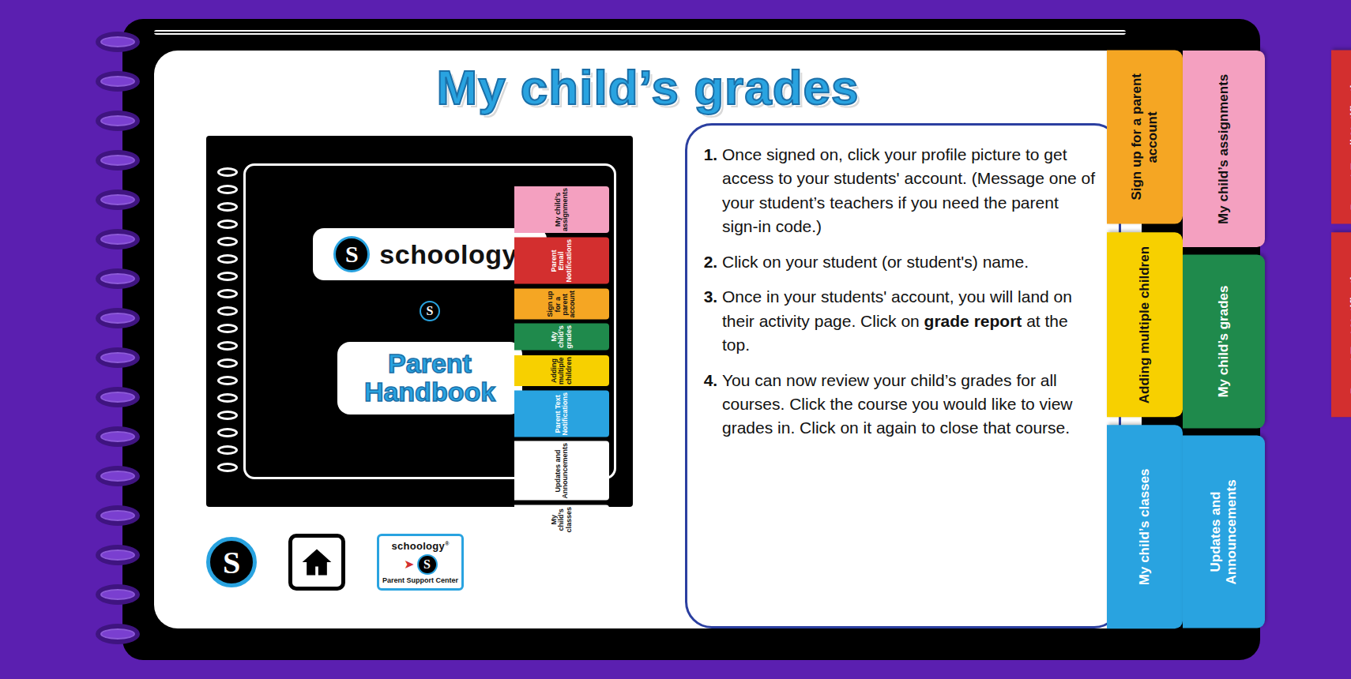My child’s grades
S schoology®
S
Parent Handbook
My child’s assignments
Parent Email Notifications
Sign up for a parent account
My child’s grades
Adding multiple children
Parent Text Notifications
Updates and Announcements
My child’s classes
S
schoology®
➤ S
Parent Support Center
Once signed on, click your profile picture to get access to your students' account. (Message one of your student’s teachers if you need the parent sign-in code.)
Click on your student (or student's) name.
Once in your students' account, you will land on their activity page. Click on grade report at the top.
You can now review your child’s grades for all courses. Click the course you would like to view grades in. Click on it again to close that course.
Sign up for a parent account
Adding multiple children
My child’s classes
My child’s assignments
My child’s grades
Updates and Announcements
Parent Email Notifications
Parent Text Notifications